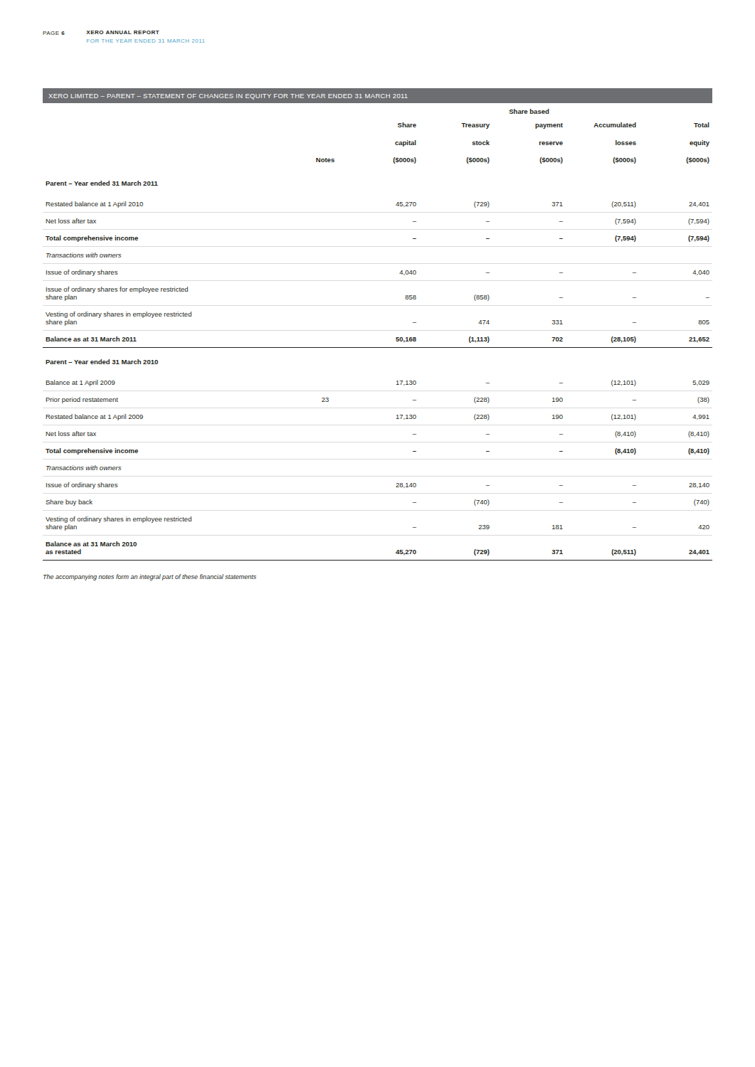PAGE 6
XERO ANNUAL REPORT
FOR THE YEAR ENDED 31 MARCH 2011
XERO LIMITED – PARENT – STATEMENT OF CHANGES IN EQUITY FOR THE YEAR ENDED 31 MARCH 2011
| | | | | Share based | | |
| --- | --- | --- | --- | --- | --- | --- |
| | | Share | Treasury | payment | Accumulated | Total |
| | | capital | stock | reserve | losses | equity |
| | Notes | ($000s) | ($000s) | ($000s) | ($000s) | ($000s) |
| Parent – Year ended 31 March 2011 | | | | | | |
| Restated balance at 1 April 2010 | | 45,270 | (729) | 371 | (20,511) | 24,401 |
| Net loss after tax | | – | – | – | (7,594) | (7,594) |
| Total comprehensive income | | – | – | – | (7,594) | (7,594) |
| Transactions with owners | | | | | | |
| Issue of ordinary shares | | 4,040 | – | – | – | 4,040 |
| Issue of ordinary shares for employee restricted share plan | | 858 | (858) | – | – | – |
| Vesting of ordinary shares in employee restricted share plan | | – | 474 | 331 | – | 805 |
| Balance as at 31 March 2011 | | 50,168 | (1,113) | 702 | (28,105) | 21,652 |
| Parent – Year ended 31 March 2010 | | | | | | |
| Balance at 1 April 2009 | | 17,130 | – | – | (12,101) | 5,029 |
| Prior period restatement | 23 | – | (228) | 190 | – | (38) |
| Restated balance at 1 April 2009 | | 17,130 | (228) | 190 | (12,101) | 4,991 |
| Net loss after tax | | – | – | – | (8,410) | (8,410) |
| Total comprehensive income | | – | – | – | (8,410) | (8,410) |
| Transactions with owners | | | | | | |
| Issue of ordinary shares | | 28,140 | – | – | – | 28,140 |
| Share buy back | | – | (740) | – | – | (740) |
| Vesting of ordinary shares in employee restricted share plan | | – | 239 | 181 | – | 420 |
| Balance as at 31 March 2010 as restated | | 45,270 | (729) | 371 | (20,511) | 24,401 |
The accompanying notes form an integral part of these financial statements